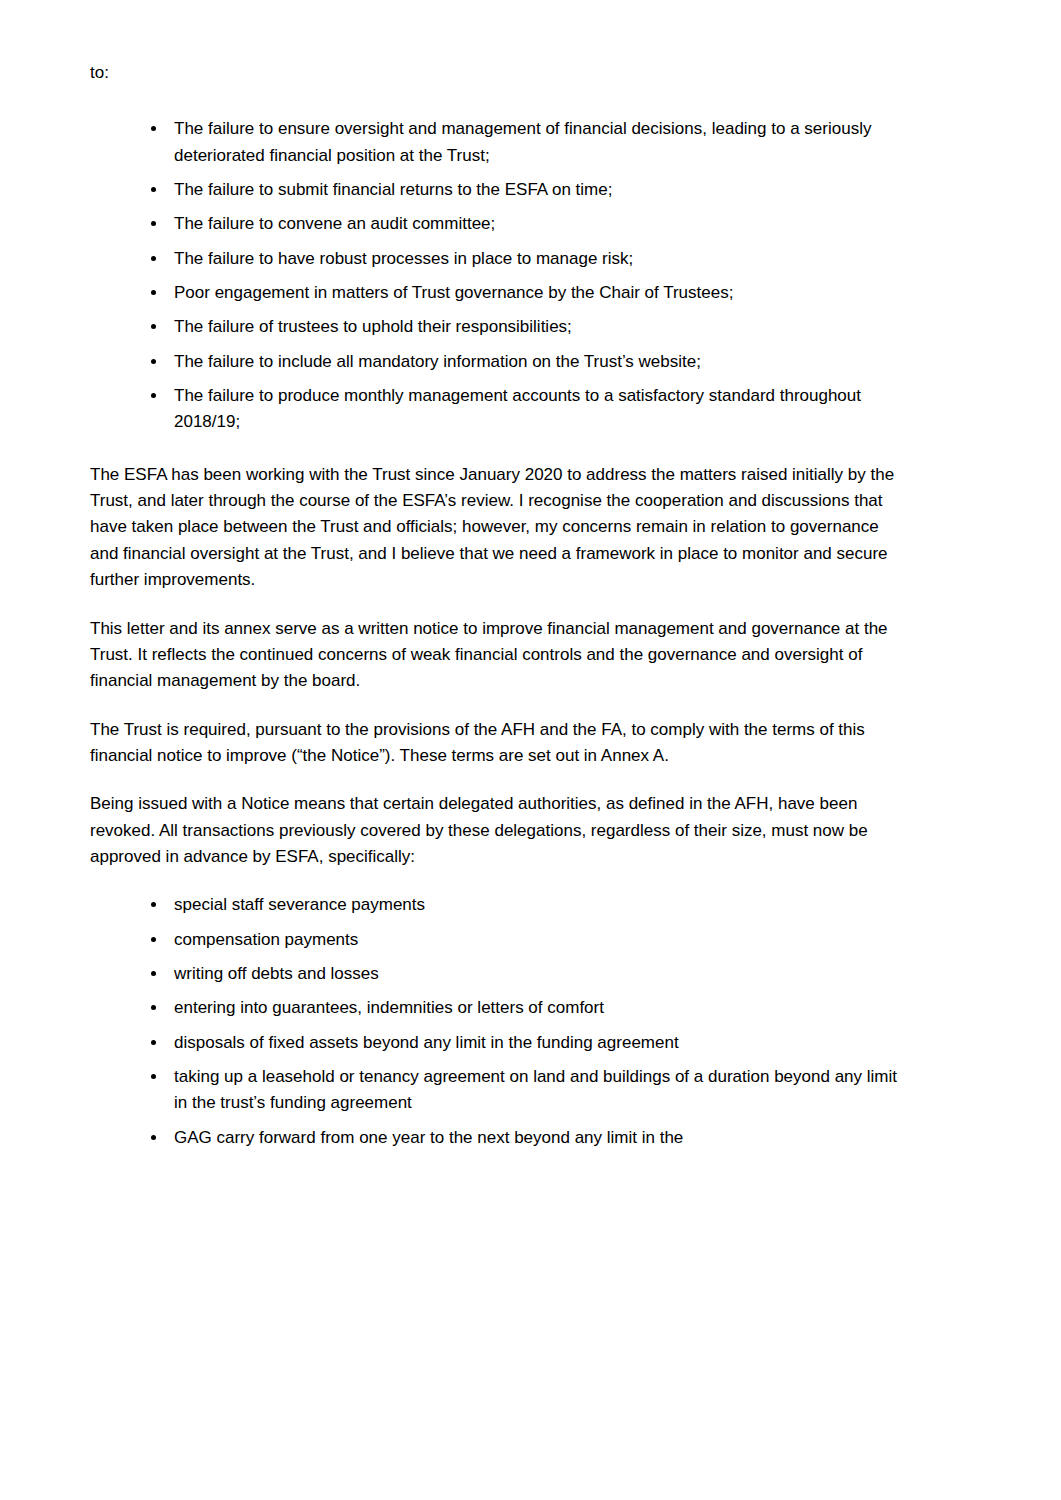to:
The failure to ensure oversight and management of financial decisions, leading to a seriously deteriorated financial position at the Trust;
The failure to submit financial returns to the ESFA on time;
The failure to convene an audit committee;
The failure to have robust processes in place to manage risk;
Poor engagement in matters of Trust governance by the Chair of Trustees;
The failure of trustees to uphold their responsibilities;
The failure to include all mandatory information on the Trust’s website;
The failure to produce monthly management accounts to a satisfactory standard throughout 2018/19;
The ESFA has been working with the Trust since January 2020 to address the matters raised initially by the Trust, and later through the course of the ESFA’s review. I recognise the cooperation and discussions that have taken place between the Trust and officials; however, my concerns remain in relation to governance and financial oversight at the Trust, and I believe that we need a framework in place to monitor and secure further improvements.
This letter and its annex serve as a written notice to improve financial management and governance at the Trust. It reflects the continued concerns of weak financial controls and the governance and oversight of financial management by the board.
The Trust is required, pursuant to the provisions of the AFH and the FA, to comply with the terms of this financial notice to improve (“the Notice”). These terms are set out in Annex A.
Being issued with a Notice means that certain delegated authorities, as defined in the AFH, have been revoked. All transactions previously covered by these delegations, regardless of their size, must now be approved in advance by ESFA, specifically:
special staff severance payments
compensation payments
writing off debts and losses
entering into guarantees, indemnities or letters of comfort
disposals of fixed assets beyond any limit in the funding agreement
taking up a leasehold or tenancy agreement on land and buildings of a duration beyond any limit in the trust’s funding agreement
GAG carry forward from one year to the next beyond any limit in the